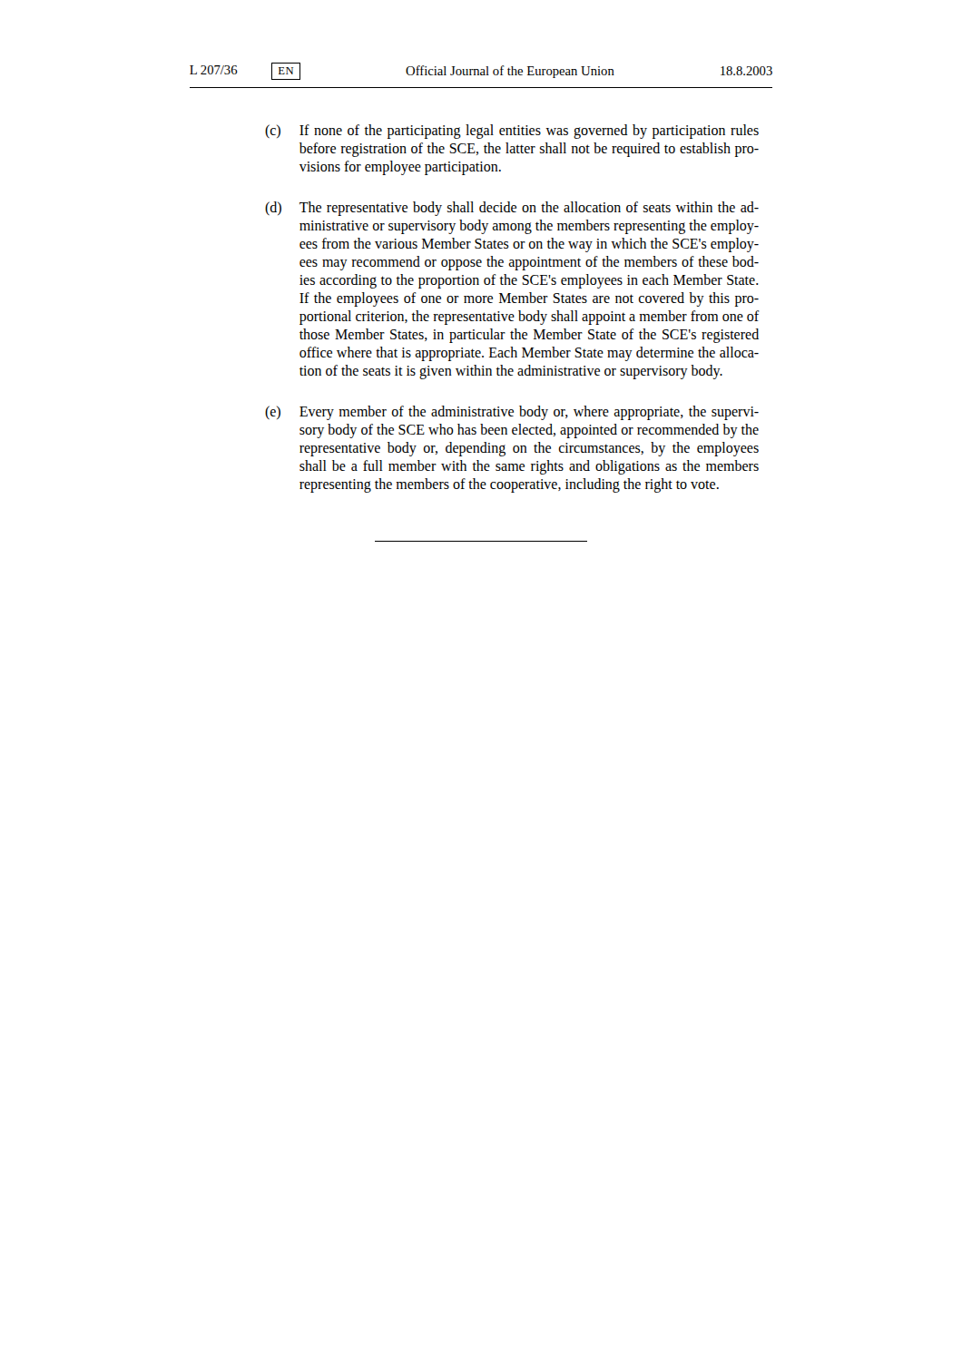L 207/36EN
Official Journal of the European Union
18.8.2003
(c)
If none of the participating legal entities was governed by participation rules before registration of the SCE, the latter shall not be required to establish provisions for employee participation.
(d)
The representative body shall decide on the allocation of seats within the administrative or supervisory body among the members representing the employees from the various Member States or on the way in which the SCE's employees may recommend or oppose the appointment of the members of these bodies according to the proportion of the SCE's employees in each Member State. If the employees of one or more Member States are not covered by this proportional criterion, the representative body shall appoint a member from one of those Member States, in particular the Member State of the SCE's registered office where that is appropriate. Each Member State may determine the allocation of the seats it is given within the administrative or supervisory body.
(e)
Every member of the administrative body or, where appropriate, the supervisory body of the SCE who has been elected, appointed or recommended by the representative body or, depending on the circumstances, by the employees shall be a full member with the same rights and obligations as the members representing the members of the cooperative, including the right to vote.